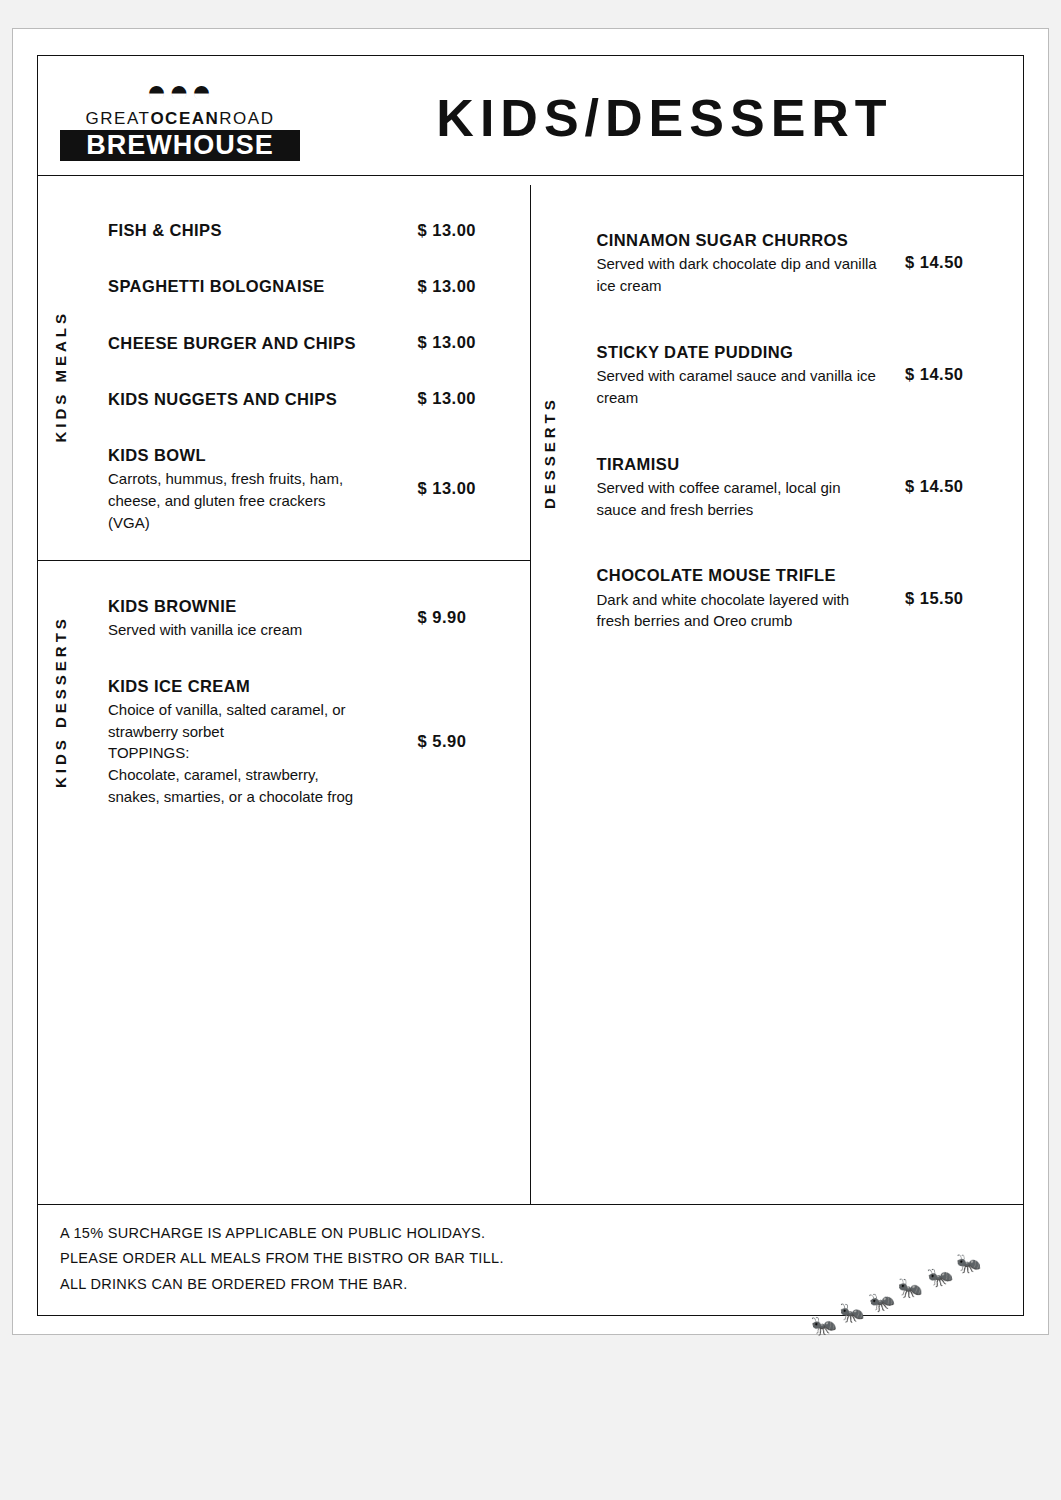◓◓◓
GREATOCEANROAD
BREWHOUSE
KIDS/DESSERT
KIDS MEALS
Fish & Chips
$ 13.00
Spaghetti Bolognaise
$ 13.00
Cheese Burger and Chips
$ 13.00
Kids Nuggets and Chips
$ 13.00
Kids Bowl
Carrots, hummus, fresh fruits, ham, cheese, and gluten free crackers (VGA)
$ 13.00
KIDS DESSERTS
Kids Brownie
Served with vanilla ice cream
$ 9.90
Kids Ice Cream
Choice of vanilla, salted caramel, or strawberry sorbet
TOPPINGS:
Chocolate, caramel, strawberry, snakes, smarties, or a chocolate frog
$ 5.90
DESSERTS
Cinnamon Sugar Churros
Served with dark chocolate dip and vanilla ice cream
$ 14.50
Sticky Date Pudding
Served with caramel sauce and vanilla ice cream
$ 14.50
Tiramisu
Served with coffee caramel, local gin sauce and fresh berries
$ 14.50
Chocolate Mouse Trifle
Dark and white chocolate layered with fresh berries and Oreo crumb
$ 15.50
A 15% surcharge is applicable on public holidays.
Please order all meals from the bistro or bar till.
All drinks can be ordered from the bar.
🐜🐜🐜🐜🐜🐜